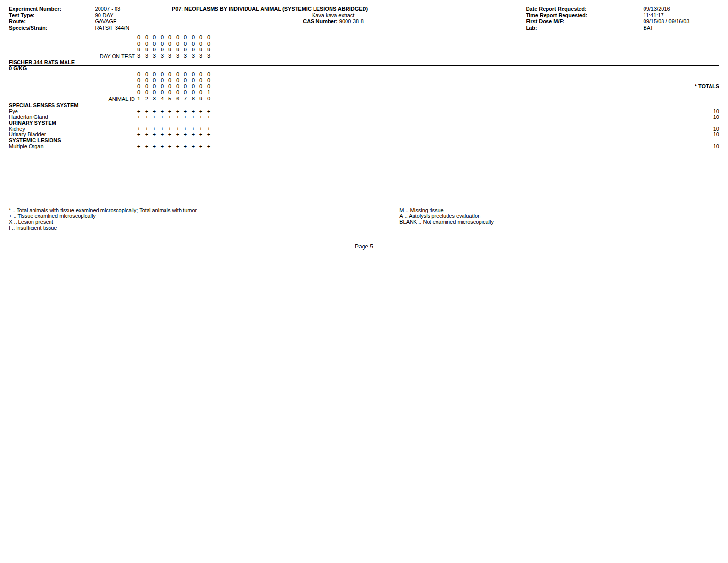| Experiment Number: | 20007 - 03 | P07: NEOPLASMS BY INDIVIDUAL ANIMAL (SYSTEMIC LESIONS ABRIDGED) | Date Report Requested: | 09/13/2016 |
| Test Type: | 90-DAY | Kava kava extract | Time Report Requested: | 11:41:17 |
| Route: | GAVAGE | CAS Number: 9000-38-8 | First Dose M/F: | 09/15/03 / 09/16/03 |
| Species/Strain: | RATS/F 344/N | | Lab: | BAT |
| DAY ON TEST | 0 0 9 3 | 0 0 9 3 | 0 0 9 3 | 0 0 9 3 | 0 0 9 3 | 0 0 9 3 | 0 0 9 3 | 0 0 9 3 | 0 0 9 3 | 0 0 9 3 | |
| FISCHER 344 RATS MALE | | |
| 0 G/KG | | |
| ANIMAL ID | 0 0 0 0 1 | 0 0 0 0 2 | 0 0 0 0 3 | 0 0 0 0 4 | 0 0 0 0 5 | 0 0 0 0 6 | 0 0 0 0 7 | 0 0 0 0 8 | 0 0 0 0 9 | 0 0 0 1 0 | * TOTALS |
| SPECIAL SENSES SYSTEM | | |
| Eye | + | + | + | + | + | + | + | + | + | + | 10 |
| Harderian Gland | + | + | + | + | + | + | + | + | + | + | 10 |
| URINARY SYSTEM | | |
| Kidney | + | + | + | + | + | + | + | + | + | + | 10 |
| Urinary Bladder | + | + | + | + | + | + | + | + | + | + | 10 |
| SYSTEMIC LESIONS | | |
| Multiple Organ | + | + | + | + | + | + | + | + | + | + | 10 |
| * .. Total animals with tissue examined microscopically; Total animals with tumor + .. Tissue examined microscopically X .. Lesion present I .. Insufficient tissue | M .. Missing tissue A .. Autolysis precludes evaluation BLANK .. Not examined microscopically |
Page 5